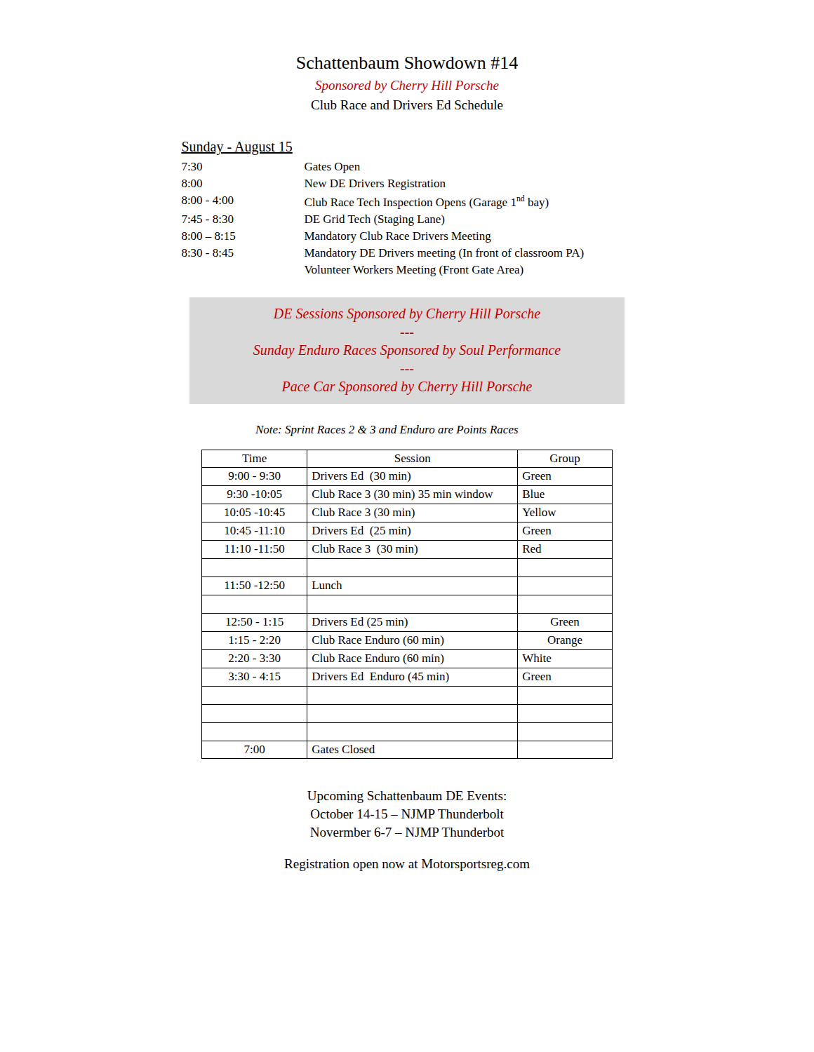Schattenbaum Showdown #14
Sponsored by Cherry Hill Porsche
Club Race and Drivers Ed Schedule
Sunday - August 15
| 7:30 | Gates Open |
| 8:00 | New DE Drivers Registration |
| 8:00 - 4:00 | Club Race Tech Inspection Opens (Garage 1 nd bay) |
| 7:45 - 8:30 | DE Grid Tech (Staging Lane) |
| 8:00 – 8:15 | Mandatory Club Race Drivers Meeting |
| 8:30 - 8:45 | Mandatory DE Drivers meeting (In front of classroom PA) |
| | Volunteer Workers Meeting (Front Gate Area) |
DE Sessions Sponsored by Cherry Hill Porsche
---
Sunday Enduro Races Sponsored by Soul Performance
---
Pace Car Sponsored by Cherry Hill Porsche
Note: Sprint Races 2 & 3 and Enduro are Points Races
| Time | Session | Group |
| --- | --- | --- |
| 9:00 - 9:30 | Drivers Ed (30 min) | Green |
| 9:30 -10:05 | Club Race 3 (30 min) 35 min window | Blue |
| 10:05 -10:45 | Club Race 3 (30 min) | Yellow |
| 10:45 -11:10 | Drivers Ed (25 min) | Green |
| 11:10 -11:50 | Club Race 3 (30 min) | Red |
| 11:50 -12:50 | Lunch | |
| 12:50 - 1:15 | Drivers Ed (25 min) | Green |
| 1:15 - 2:20 | Club Race Enduro (60 min) | Orange |
| 2:20 - 3:30 | Club Race Enduro (60 min) | White |
| 3:30 - 4:15 | Drivers Ed Enduro (45 min) | Green |
| 7:00 | Gates Closed | |
Upcoming Schattenbaum DE Events:
October 14-15 – NJMP Thunderbolt
Novermber 6-7 – NJMP Thunderbot
Registration open now at Motorsportsreg.com